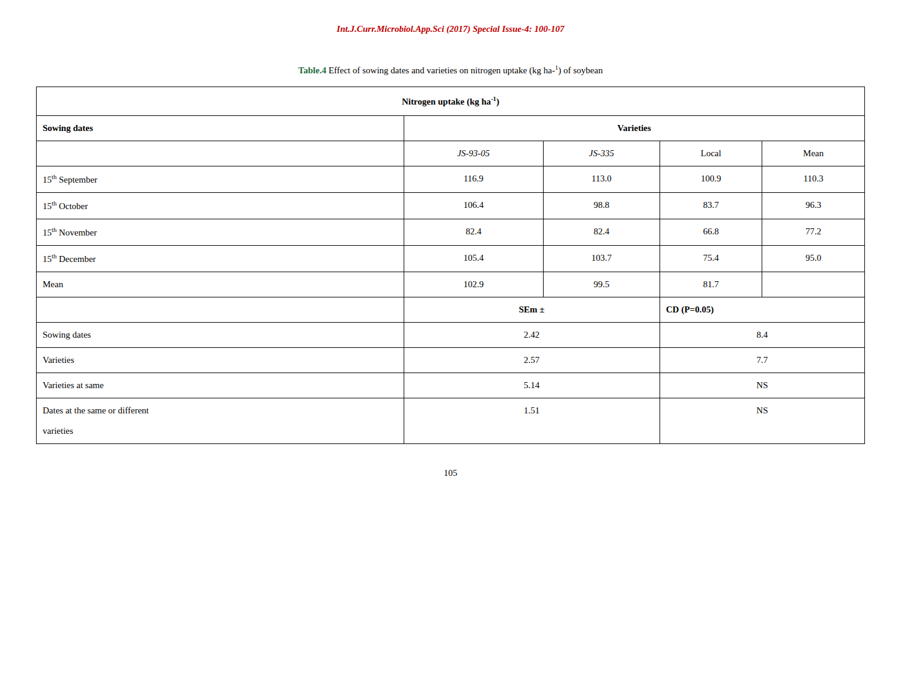Int.J.Curr.Microbiol.App.Sci (2017) Special Issue-4: 100-107
Table.4 Effect of sowing dates and varieties on nitrogen uptake (kg ha-1) of soybean
| Nitrogen uptake (kg ha -1 ) |
| Sowing dates | Varieties |
| | JS-93-05 | JS-335 | Local | Mean |
| 15 th September | 116.9 | 113.0 | 100.9 | 110.3 |
| 15 th October | 106.4 | 98.8 | 83.7 | 96.3 |
| 15 th November | 82.4 | 82.4 | 66.8 | 77.2 |
| 15 th December | 105.4 | 103.7 | 75.4 | 95.0 |
| Mean | 102.9 | 99.5 | 81.7 | |
| | SEm ± | CD (P=0.05) |
| Sowing dates | 2.42 | 8.4 |
| Varieties | 2.57 | 7.7 |
| Varieties at same | 5.14 | NS |
| Dates at the same or different varieties | 1.51 | NS |
105